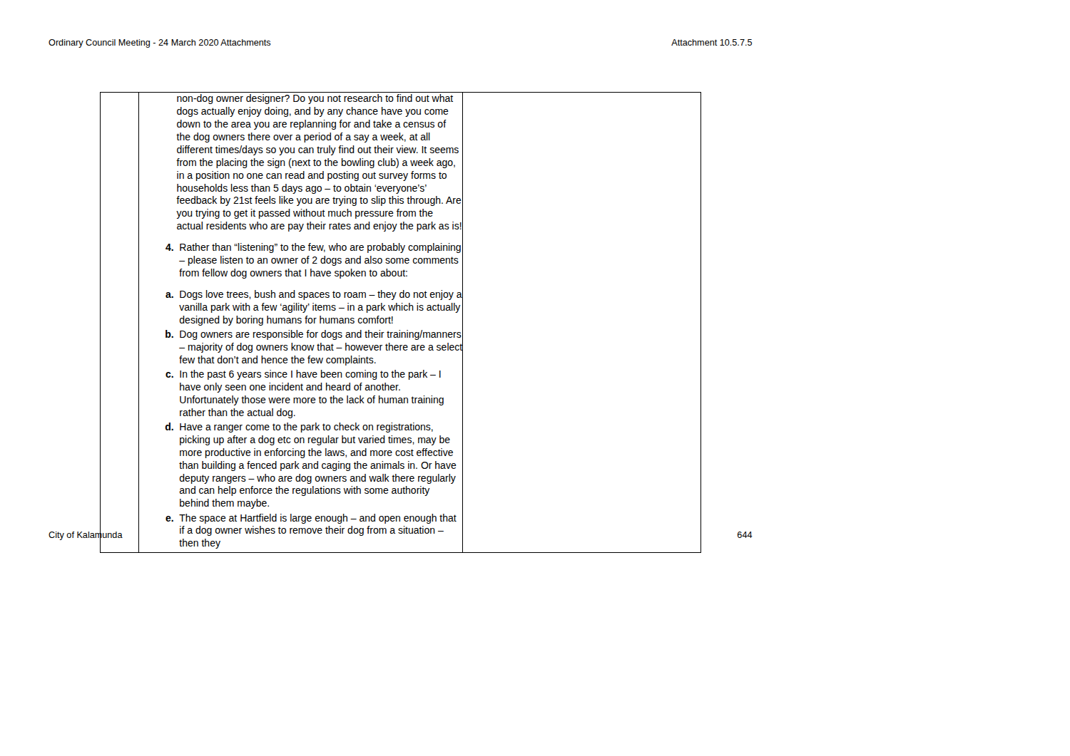Ordinary Council Meeting - 24 March 2020 Attachments
Attachment 10.5.7.5
| | non-dog owner designer? Do you not research to find out what dogs actually enjoy doing, and by any chance have you come down to the area you are replanning for and take a census of the dog owners there over a period of a say a week, at all different times/days so you can truly find out their view. It seems from the placing the sign (next to the bowling club) a week ago, in a position no one can read and posting out survey forms to households less than 5 days ago – to obtain ‘everyone’s’ feedback by 21st feels like you are trying to slip this through. Are you trying to get it passed without much pressure from the actual residents who are pay their rates and enjoy the park as is! Rather than “listening” to the few, who are probably complaining – please listen to an owner of 2 dogs and also some comments from fellow dog owners that I have spoken to about: Dogs love trees, bush and spaces to roam – they do not enjoy a vanilla park with a few ‘agility’ items – in a park which is actually designed by boring humans for humans comfort! Dog owners are responsible for dogs and their training/manners – majority of dog owners know that – however there are a select few that don’t and hence the few complaints. In the past 6 years since I have been coming to the park – I have only seen one incident and heard of another. Unfortunately those were more to the lack of human training rather than the actual dog. Have a ranger come to the park to check on registrations, picking up after a dog etc on regular but varied times, may be more productive in enforcing the laws, and more cost effective than building a fenced park and caging the animals in. Or have deputy rangers – who are dog owners and walk there regularly and can help enforce the regulations with some authority behind them maybe. The space at Hartfield is large enough – and open enough that if a dog owner wishes to remove their dog from a situation – then they | |
City of Kalamunda
644